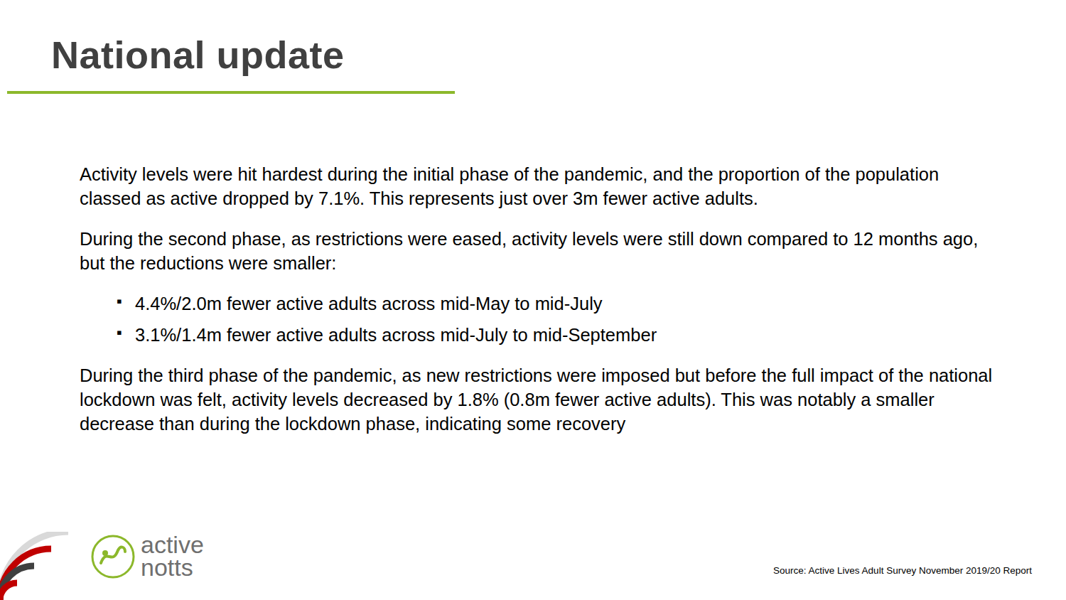National update
Activity levels were hit hardest during the initial phase of the pandemic, and the proportion of the population classed as active dropped by 7.1%. This represents just over 3m fewer active adults.
During the second phase, as restrictions were eased, activity levels were still down compared to 12 months ago, but the reductions were smaller:
4.4%/2.0m fewer active adults across mid-May to mid-July
3.1%/1.4m fewer active adults across mid-July to mid-September
During the third phase of the pandemic, as new restrictions were imposed but before the full impact of the national lockdown was felt, activity levels decreased by 1.8% (0.8m fewer active adults). This was notably a smaller decrease than during the lockdown phase, indicating some recovery
Source: Active Lives Adult Survey November 2019/20 Report
activenotts